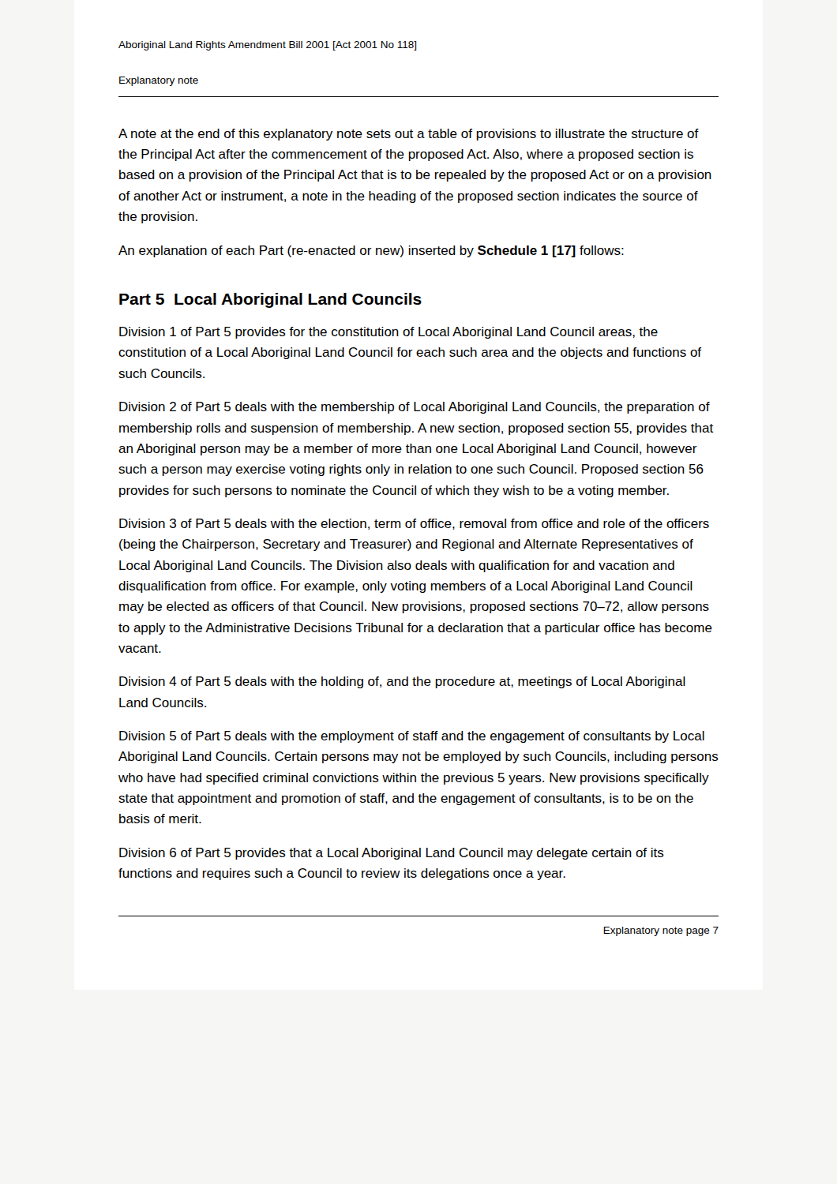Aboriginal Land Rights Amendment Bill 2001 [Act 2001 No 118]
Explanatory note
A note at the end of this explanatory note sets out a table of provisions to illustrate the structure of the Principal Act after the commencement of the proposed Act. Also, where a proposed section is based on a provision of the Principal Act that is to be repealed by the proposed Act or on a provision of another Act or instrument, a note in the heading of the proposed section indicates the source of the provision.
An explanation of each Part (re-enacted or new) inserted by Schedule 1 [17] follows:
Part 5 Local Aboriginal Land Councils
Division 1 of Part 5 provides for the constitution of Local Aboriginal Land Council areas, the constitution of a Local Aboriginal Land Council for each such area and the objects and functions of such Councils.
Division 2 of Part 5 deals with the membership of Local Aboriginal Land Councils, the preparation of membership rolls and suspension of membership. A new section, proposed section 55, provides that an Aboriginal person may be a member of more than one Local Aboriginal Land Council, however such a person may exercise voting rights only in relation to one such Council. Proposed section 56 provides for such persons to nominate the Council of which they wish to be a voting member.
Division 3 of Part 5 deals with the election, term of office, removal from office and role of the officers (being the Chairperson, Secretary and Treasurer) and Regional and Alternate Representatives of Local Aboriginal Land Councils. The Division also deals with qualification for and vacation and disqualification from office. For example, only voting members of a Local Aboriginal Land Council may be elected as officers of that Council. New provisions, proposed sections 70–72, allow persons to apply to the Administrative Decisions Tribunal for a declaration that a particular office has become vacant.
Division 4 of Part 5 deals with the holding of, and the procedure at, meetings of Local Aboriginal Land Councils.
Division 5 of Part 5 deals with the employment of staff and the engagement of consultants by Local Aboriginal Land Councils. Certain persons may not be employed by such Councils, including persons who have had specified criminal convictions within the previous 5 years. New provisions specifically state that appointment and promotion of staff, and the engagement of consultants, is to be on the basis of merit.
Division 6 of Part 5 provides that a Local Aboriginal Land Council may delegate certain of its functions and requires such a Council to review its delegations once a year.
Explanatory note page 7